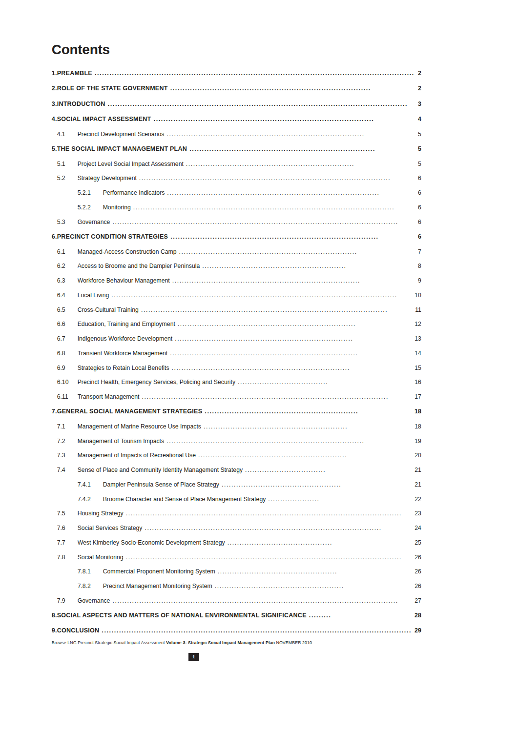Contents
| 1. | PREAMBLE ................................................................................................................................. | 2 |
| 2. | ROLE OF THE STATE GOVERNMENT ................................................................................. | 2 |
| 3. | INTRODUCTION ......................................................................................................................... | 3 |
| 4. | SOCIAL IMPACT ASSESSMENT ......................................................................................... | 4 |
| | 4.1 | Precinct Development Scenarios ................................................................................. | 5 |
| 5. | THE SOCIAL IMPACT MANAGEMENT PLAN ........................................................................... | 5 |
| | 5.1 | Project Level Social Impact Assessment ..................................................................... | 5 |
| | 5.2 | Strategy Development ....................................................................................................... | 6 |
| | | 5.2.1 | Performance Indicators ....................................................................................... | 6 |
| | | 5.2.2 | Monitoring ........................................................................................................... | 6 |
| | 5.3 | Governance ..................................................................................................................... | 6 |
| 6. | PRECINCT CONDITION STRATEGIES .................................................................................... | 6 |
| | 6.1 | Managed-Access Construction Camp ......................................................................... | 7 |
| | 6.2 | Access to Broome and the Dampier Peninsula ........................................................... | 8 |
| | 6.3 | Workforce Behaviour Management ............................................................................. | 9 |
| | 6.4 | Local Living ..................................................................................................................... | 10 |
| | 6.5 | Cross-Cultural Training ..................................................................................................... | 11 |
| | 6.6 | Education, Training and Employment ......................................................................... | 12 |
| | 6.7 | Indigenous Workforce Development ......................................................................... | 13 |
| | 6.8 | Transient Workforce Management ............................................................................. | 14 |
| | 6.9 | Strategies to Retain Local Benefits ......................................................................... | 15 |
| | 6.10 | Precinct Health, Emergency Services, Policing and Security ..................................... | 16 |
| | 6.11 | Transport Management ..................................................................................................... | 17 |
| 7. | GENERAL SOCIAL MANAGEMENT STRATEGIES .............................................................. | 18 |
| | 7.1 | Management of Marine Resource Use Impacts ........................................................... | 18 |
| | 7.2 | Management of Tourism Impacts ................................................................................. | 19 |
| | 7.3 | Management of Impacts of Recreational Use ............................................................. | 20 |
| | 7.4 | Sense of Place and Community Identity Management Strategy ................................. | 21 |
| | | 7.4.1 | Dampier Peninsula Sense of Place Strategy ................................................. | 21 |
| | | 7.4.2 | Broome Character and Sense of Place Management Strategy ..................... | 22 |
| | 7.5 | Housing Strategy ................................................................................................................. | 23 |
| | 7.6 | Social Services Strategy ................................................................................................. | 24 |
| | 7.7 | West Kimberley Socio-Economic Development Strategy ........................................... | 25 |
| | 7.8 | Social Monitoring ................................................................................................................. | 26 |
| | | 7.8.1 | Commercial Proponent Monitoring System ................................................. | 26 |
| | | 7.8.2 | Precinct Management Monitoring System ..................................................... | 26 |
| | 7.9 | Governance ..................................................................................................................... | 27 |
| 8. | SOCIAL ASPECTS AND MATTERS OF NATIONAL ENVIRONMENTAL SIGNIFICANCE ......... | 28 |
| 9. | CONCLUSION ............................................................................................................................. | 29 |
Browse LNG Precinct Strategic Social Impact Assessment Volume 3: Strategic Social Impact Management Plan NOVEMBER 2010
1